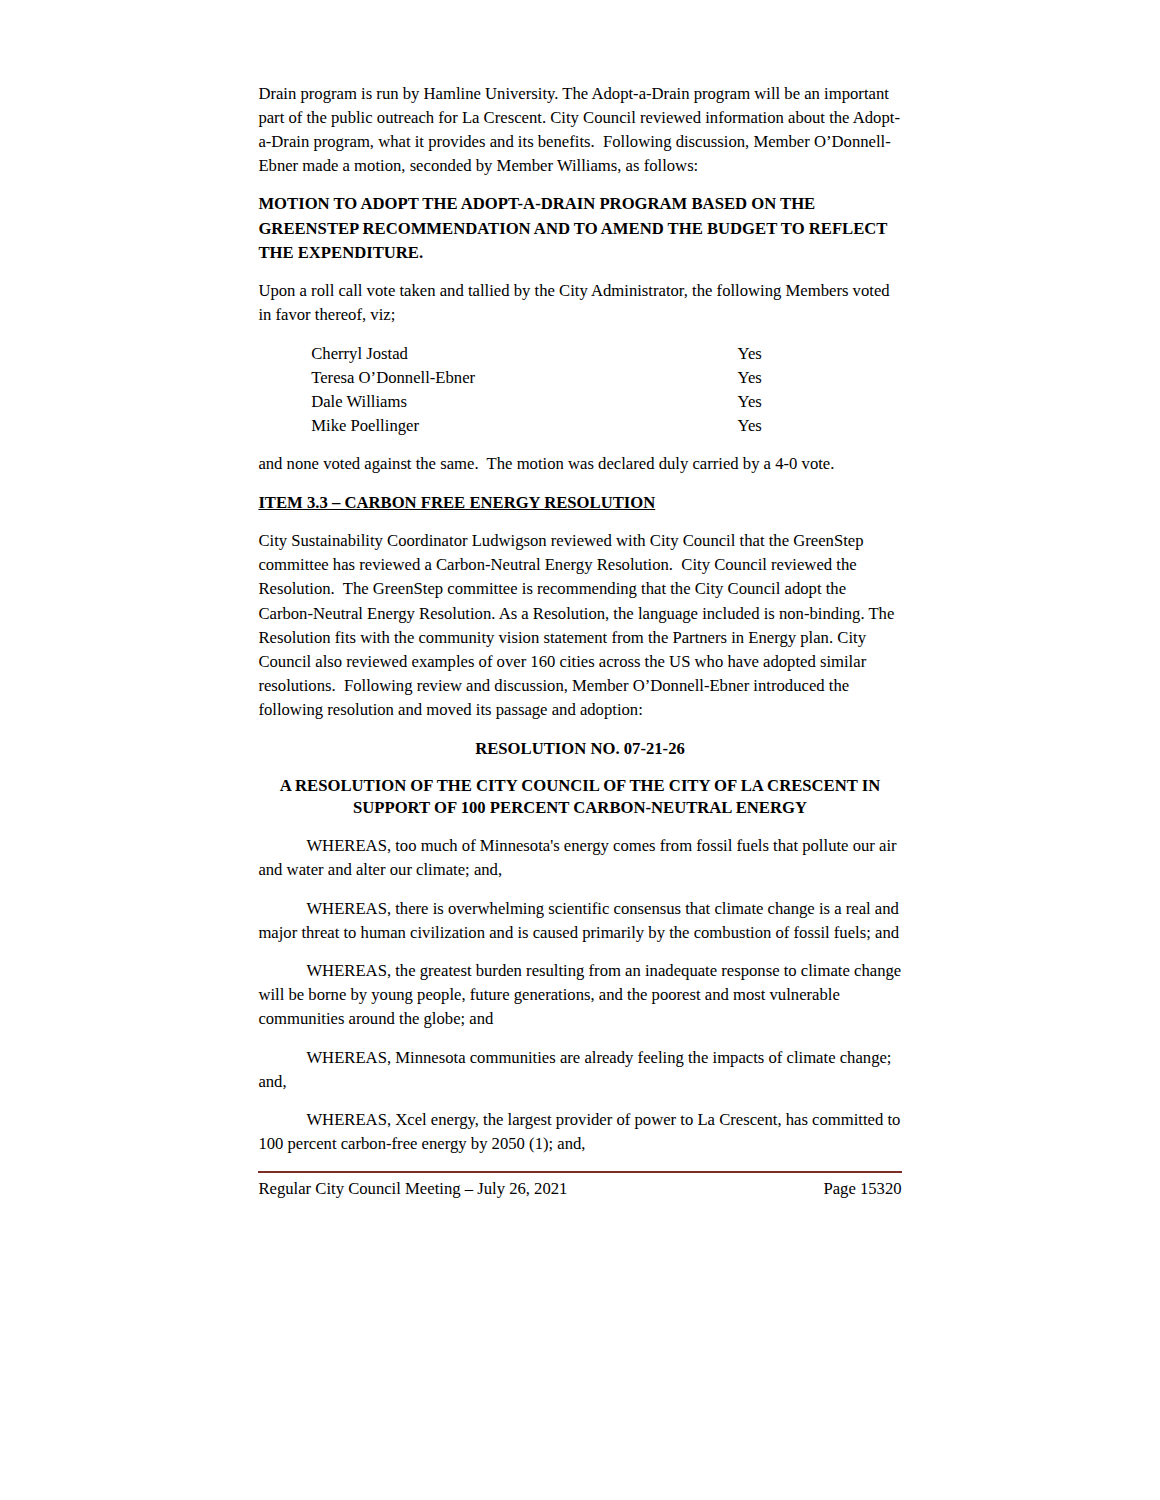Drain program is run by Hamline University. The Adopt-a-Drain program will be an important part of the public outreach for La Crescent. City Council reviewed information about the Adopt-a-Drain program, what it provides and its benefits. Following discussion, Member O’Donnell-Ebner made a motion, seconded by Member Williams, as follows:
MOTION TO ADOPT THE ADOPT-A-DRAIN PROGRAM BASED ON THE GREENSTEP RECOMMENDATION AND TO AMEND THE BUDGET TO REFLECT THE EXPENDITURE.
Upon a roll call vote taken and tallied by the City Administrator, the following Members voted in favor thereof, viz;
| Cherryl Jostad | Yes |
| Teresa O’Donnell-Ebner | Yes |
| Dale Williams | Yes |
| Mike Poellinger | Yes |
and none voted against the same. The motion was declared duly carried by a 4-0 vote.
ITEM 3.3 – CARBON FREE ENERGY RESOLUTION
City Sustainability Coordinator Ludwigson reviewed with City Council that the GreenStep committee has reviewed a Carbon-Neutral Energy Resolution. City Council reviewed the Resolution. The GreenStep committee is recommending that the City Council adopt the Carbon-Neutral Energy Resolution. As a Resolution, the language included is non-binding. The Resolution fits with the community vision statement from the Partners in Energy plan. City Council also reviewed examples of over 160 cities across the US who have adopted similar resolutions. Following review and discussion, Member O’Donnell-Ebner introduced the following resolution and moved its passage and adoption:
RESOLUTION NO. 07-21-26
A RESOLUTION OF THE CITY COUNCIL OF THE CITY OF LA CRESCENT IN SUPPORT OF 100 PERCENT CARBON-NEUTRAL ENERGY
WHEREAS, too much of Minnesota's energy comes from fossil fuels that pollute our air and water and alter our climate; and,
WHEREAS, there is overwhelming scientific consensus that climate change is a real and major threat to human civilization and is caused primarily by the combustion of fossil fuels; and
WHEREAS, the greatest burden resulting from an inadequate response to climate change will be borne by young people, future generations, and the poorest and most vulnerable communities around the globe; and
WHEREAS, Minnesota communities are already feeling the impacts of climate change; and,
WHEREAS, Xcel energy, the largest provider of power to La Crescent, has committed to
100 percent carbon-free energy by 2050 (1); and,
Regular City Council Meeting – July 26, 2021 Page 15320